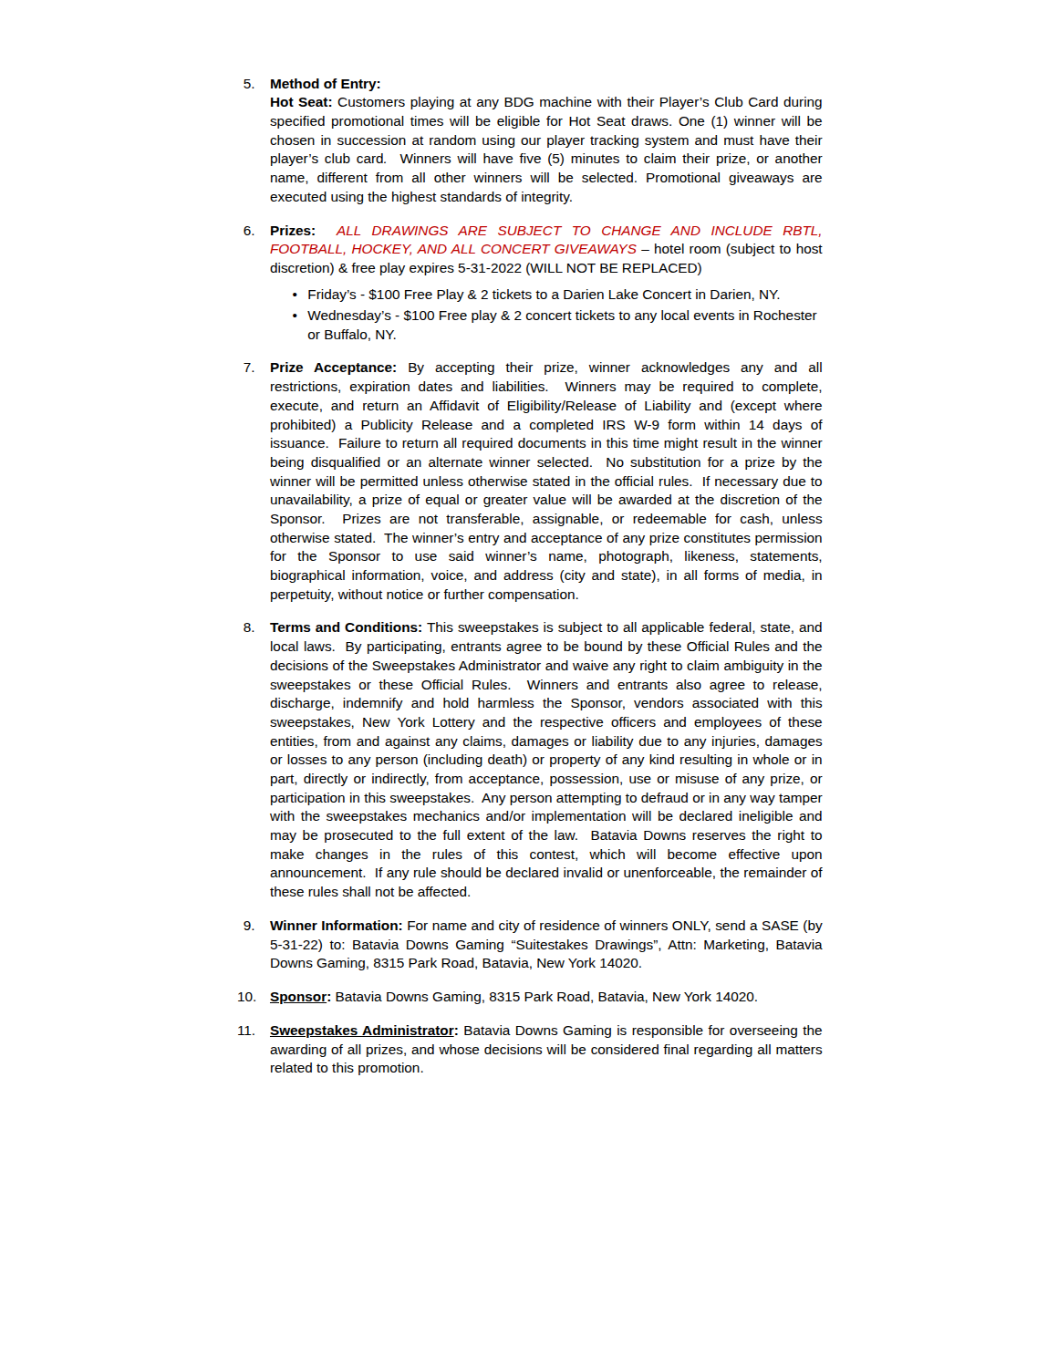Method of Entry:
Hot Seat: Customers playing at any BDG machine with their Player’s Club Card during specified promotional times will be eligible for Hot Seat draws. One (1) winner will be chosen in succession at random using our player tracking system and must have their player’s club card. Winners will have five (5) minutes to claim their prize, or another name, different from all other winners will be selected. Promotional giveaways are executed using the highest standards of integrity.
Prizes: ALL DRAWINGS ARE SUBJECT TO CHANGE AND INCLUDE RBTL, FOOTBALL, HOCKEY, AND ALL CONCERT GIVEAWAYS – hotel room (subject to host discretion) & free play expires 5-31-2022 (WILL NOT BE REPLACED)
Friday’s - $100 Free Play & 2 tickets to a Darien Lake Concert in Darien, NY.
Wednesday’s - $100 Free play & 2 concert tickets to any local events in Rochester or Buffalo, NY.
Prize Acceptance: By accepting their prize, winner acknowledges any and all restrictions, expiration dates and liabilities. Winners may be required to complete, execute, and return an Affidavit of Eligibility/Release of Liability and (except where prohibited) a Publicity Release and a completed IRS W-9 form within 14 days of issuance. Failure to return all required documents in this time might result in the winner being disqualified or an alternate winner selected. No substitution for a prize by the winner will be permitted unless otherwise stated in the official rules. If necessary due to unavailability, a prize of equal or greater value will be awarded at the discretion of the Sponsor. Prizes are not transferable, assignable, or redeemable for cash, unless otherwise stated. The winner’s entry and acceptance of any prize constitutes permission for the Sponsor to use said winner’s name, photograph, likeness, statements, biographical information, voice, and address (city and state), in all forms of media, in perpetuity, without notice or further compensation.
Terms and Conditions: This sweepstakes is subject to all applicable federal, state, and local laws. By participating, entrants agree to be bound by these Official Rules and the decisions of the Sweepstakes Administrator and waive any right to claim ambiguity in the sweepstakes or these Official Rules. Winners and entrants also agree to release, discharge, indemnify and hold harmless the Sponsor, vendors associated with this sweepstakes, New York Lottery and the respective officers and employees of these entities, from and against any claims, damages or liability due to any injuries, damages or losses to any person (including death) or property of any kind resulting in whole or in part, directly or indirectly, from acceptance, possession, use or misuse of any prize, or participation in this sweepstakes. Any person attempting to defraud or in any way tamper with the sweepstakes mechanics and/or implementation will be declared ineligible and may be prosecuted to the full extent of the law. Batavia Downs reserves the right to make changes in the rules of this contest, which will become effective upon announcement. If any rule should be declared invalid or unenforceable, the remainder of these rules shall not be affected.
Winner Information: For name and city of residence of winners ONLY, send a SASE (by 5-31-22) to: Batavia Downs Gaming “Suitestakes Drawings”, Attn: Marketing, Batavia Downs Gaming, 8315 Park Road, Batavia, New York 14020.
Sponsor: Batavia Downs Gaming, 8315 Park Road, Batavia, New York 14020.
Sweepstakes Administrator: Batavia Downs Gaming is responsible for overseeing the awarding of all prizes, and whose decisions will be considered final regarding all matters related to this promotion.